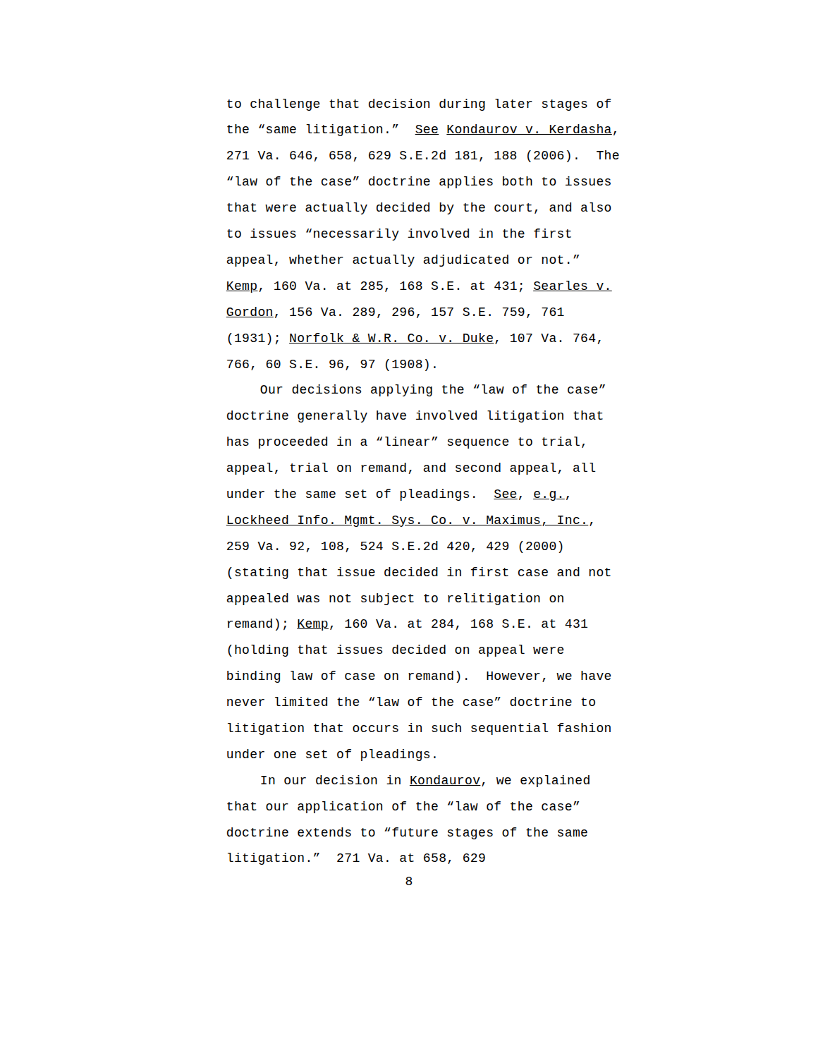to challenge that decision during later stages of the “same litigation.” See Kondaurov v. Kerdasha, 271 Va. 646, 658, 629 S.E.2d 181, 188 (2006). The “law of the case” doctrine applies both to issues that were actually decided by the court, and also to issues “necessarily involved in the first appeal, whether actually adjudicated or not.” Kemp, 160 Va. at 285, 168 S.E. at 431; Searles v. Gordon, 156 Va. 289, 296, 157 S.E. 759, 761 (1931); Norfolk & W.R. Co. v. Duke, 107 Va. 764, 766, 60 S.E. 96, 97 (1908).
Our decisions applying the “law of the case” doctrine generally have involved litigation that has proceeded in a “linear” sequence to trial, appeal, trial on remand, and second appeal, all under the same set of pleadings. See, e.g., Lockheed Info. Mgmt. Sys. Co. v. Maximus, Inc., 259 Va. 92, 108, 524 S.E.2d 420, 429 (2000) (stating that issue decided in first case and not appealed was not subject to relitigation on remand); Kemp, 160 Va. at 284, 168 S.E. at 431 (holding that issues decided on appeal were binding law of case on remand). However, we have never limited the “law of the case” doctrine to litigation that occurs in such sequential fashion under one set of pleadings.
In our decision in Kondaurov, we explained that our application of the “law of the case” doctrine extends to “future stages of the same litigation.” 271 Va. at 658, 629
8